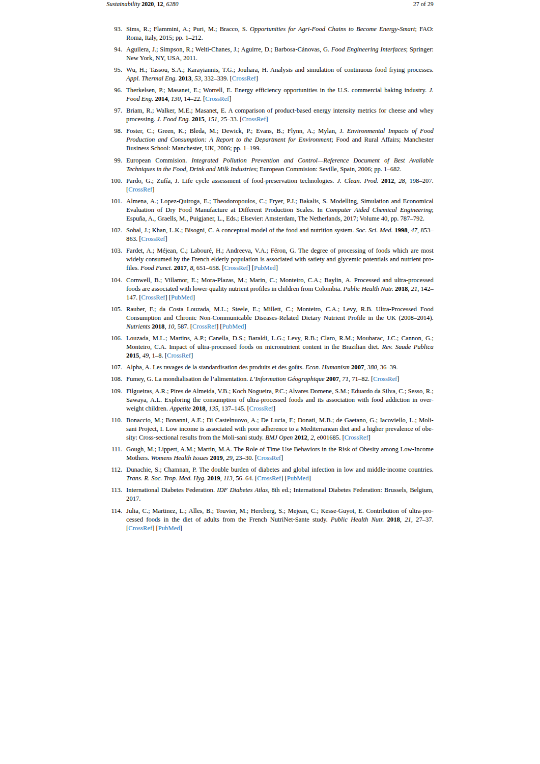Sustainability 2020, 12, 6280
27 of 29
93. Sims, R.; Flammini, A.; Puri, M.; Bracco, S. Opportunities for Agri-Food Chains to Become Energy-Smart; FAO: Roma, Italy, 2015; pp. 1–212.
94. Aguilera, J.; Simpson, R.; Welti-Chanes, J.; Aguirre, D.; Barbosa-Cánovas, G. Food Engineering Interfaces; Springer: New York, NY, USA, 2011.
95. Wu, H.; Tassou, S.A.; Karayiannis, T.G.; Jouhara, H. Analysis and simulation of continuous food frying processes. Appl. Thermal Eng. 2013, 53, 332–339. [CrossRef]
96. Therkelsen, P.; Masanet, E.; Worrell, E. Energy efficiency opportunities in the U.S. commercial baking industry. J. Food Eng. 2014, 130, 14–22. [CrossRef]
97. Briam, R.; Walker, M.E.; Masanet, E. A comparison of product-based energy intensity metrics for cheese and whey processing. J. Food Eng. 2015, 151, 25–33. [CrossRef]
98. Foster, C.; Green, K.; Bleda, M.; Dewick, P.; Evans, B.; Flynn, A.; Mylan, J. Environmental Impacts of Food Production and Consumption: A Report to the Department for Environment; Food and Rural Affairs; Manchester Business School: Manchester, UK, 2006; pp. 1–199.
99. European Commision. Integrated Pollution Prevention and Control—Reference Document of Best Available Techniques in the Food, Drink and Milk Industries; European Commision: Seville, Spain, 2006; pp. 1–682.
100. Pardo, G.; Zufía, J. Life cycle assessment of food-preservation technologies. J. Clean. Prod. 2012, 28, 198–207. [CrossRef]
101. Almena, A.; Lopez-Quiroga, E.; Theodoropoulos, C.; Fryer, P.J.; Bakalis, S. Modelling, Simulation and Economical Evaluation of Dry Food Manufacture at Different Production Scales. In Computer Aided Chemical Engineering; Espuña, A., Graells, M., Puigjaner, L., Eds.; Elsevier: Amsterdam, The Netherlands, 2017; Volume 40, pp. 787–792.
102. Sobal, J.; Khan, L.K.; Bisogni, C. A conceptual model of the food and nutrition system. Soc. Sci. Med. 1998, 47, 853–863. [CrossRef]
103. Fardet, A.; Méjean, C.; Labouré, H.; Andreeva, V.A.; Féron, G. The degree of processing of foods which are most widely consumed by the French elderly population is associated with satiety and glycemic potentials and nutrient profiles. Food Funct. 2017, 8, 651–658. [CrossRef] [PubMed]
104. Cornwell, B.; Villamor, E.; Mora-Plazas, M.; Marin, C.; Monteiro, C.A.; Baylin, A. Processed and ultra-processed foods are associated with lower-quality nutrient profiles in children from Colombia. Public Health Nutr. 2018, 21, 142–147. [CrossRef] [PubMed]
105. Rauber, F.; da Costa Louzada, M.L.; Steele, E.; Millett, C.; Monteiro, C.A.; Levy, R.B. Ultra-Processed Food Consumption and Chronic Non-Communicable Diseases-Related Dietary Nutrient Profile in the UK (2008–2014). Nutrients 2018, 10, 587. [CrossRef] [PubMed]
106. Louzada, M.L.; Martins, A.P.; Canella, D.S.; Baraldi, L.G.; Levy, R.B.; Claro, R.M.; Moubarac, J.C.; Cannon, G.; Monteiro, C.A. Impact of ultra-processed foods on micronutrient content in the Brazilian diet. Rev. Saude Publica 2015, 49, 1–8. [CrossRef]
107. Alpha, A. Les ravages de la standardisation des produits et des goûts. Econ. Humanism 2007, 380, 36–39.
108. Fumey, G. La mondialisation de l’alimentation. L’Information Géographique 2007, 71, 71–82. [CrossRef]
109. Filgueiras, A.R.; Pires de Almeida, V.B.; Koch Nogueira, P.C.; Alvares Domene, S.M.; Eduardo da Silva, C.; Sesso, R.; Sawaya, A.L. Exploring the consumption of ultra-processed foods and its association with food addiction in overweight children. Appetite 2018, 135, 137–145. [CrossRef]
110. Bonaccio, M.; Bonanni, A.E.; Di Castelnuovo, A.; De Lucia, F.; Donati, M.B.; de Gaetano, G.; Iacoviello, L.; Moli-sani Project, I. Low income is associated with poor adherence to a Mediterranean diet and a higher prevalence of obesity: Cross-sectional results from the Moli-sani study. BMJ Open 2012, 2, e001685. [CrossRef]
111. Gough, M.; Lippert, A.M.; Martin, M.A. The Role of Time Use Behaviors in the Risk of Obesity among Low-Income Mothers. Womens Health Issues 2019, 29, 23–30. [CrossRef]
112. Dunachie, S.; Chamnan, P. The double burden of diabetes and global infection in low and middle-income countries. Trans. R. Soc. Trop. Med. Hyg. 2019, 113, 56–64. [CrossRef] [PubMed]
113. International Diabetes Federation. IDF Diabetes Atlas, 8th ed.; International Diabetes Federation: Brussels, Belgium, 2017.
114. Julia, C.; Martinez, L.; Alles, B.; Touvier, M.; Hercberg, S.; Mejean, C.; Kesse-Guyot, E. Contribution of ultra-processed foods in the diet of adults from the French NutriNet-Sante study. Public Health Nutr. 2018, 21, 27–37. [CrossRef] [PubMed]